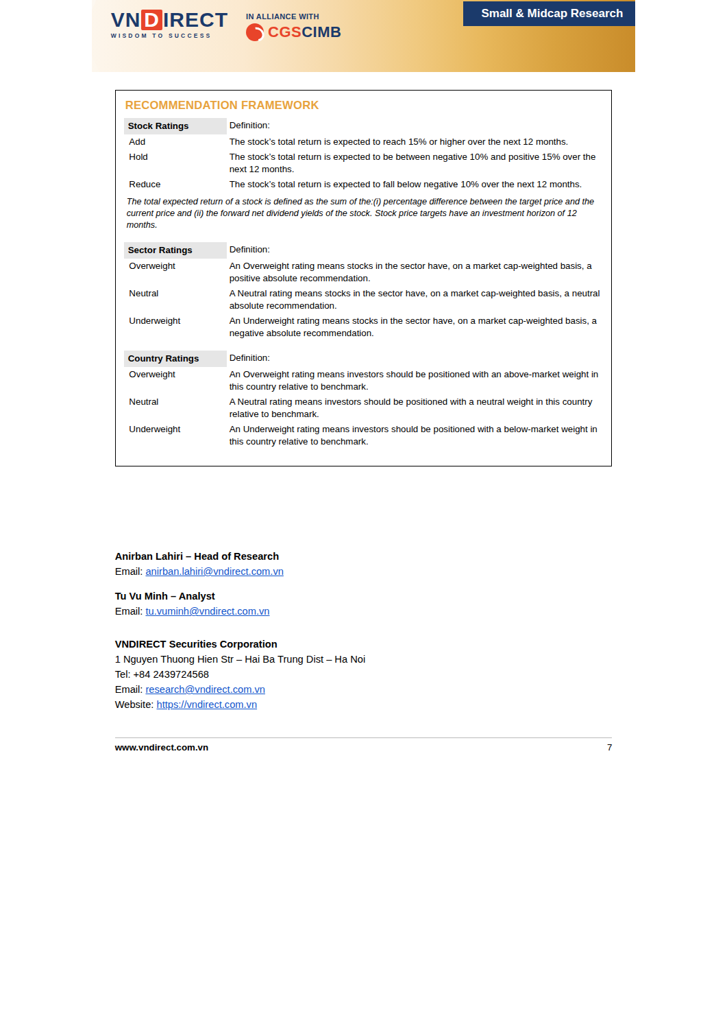VN DIRECT
WISDOM TO SUCCESS
IN ALLIANCE WITH
CGS CIMB
Small & Midcap Research
RECOMMENDATION FRAMEWORK
| Stock Ratings | Definition: |
| Add | The stock’s total return is expected to reach 15% or higher over the next 12 months. |
| Hold | The stock’s total return is expected to be between negative 10% and positive 15% over the next 12 months. |
| Reduce | The stock’s total return is expected to fall below negative 10% over the next 12 months. |
| The total expected return of a stock is defined as the sum of the:(i) percentage difference between the target price and the current price and (ii) the forward net dividend yields of the stock. Stock price targets have an investment horizon of 12 months. |
| Sector Ratings | Definition: |
| Overweight | An Overweight rating means stocks in the sector have, on a market cap-weighted basis, a positive absolute recommendation. |
| Neutral | A Neutral rating means stocks in the sector have, on a market cap-weighted basis, a neutral absolute recommendation. |
| Underweight | An Underweight rating means stocks in the sector have, on a market cap-weighted basis, a negative absolute recommendation. |
| Country Ratings | Definition: |
| Overweight | An Overweight rating means investors should be positioned with an above-market weight in this country relative to benchmark. |
| Neutral | A Neutral rating means investors should be positioned with a neutral weight in this country relative to benchmark. |
| Underweight | An Underweight rating means investors should be positioned with a below-market weight in this country relative to benchmark. |
Anirban Lahiri – Head of Research
Email: anirban.lahiri@vndirect.com.vn
Tu Vu Minh – Analyst
Email: tu.vuminh@vndirect.com.vn
VNDIRECT Securities Corporation
1 Nguyen Thuong Hien Str – Hai Ba Trung Dist – Ha Noi
Tel: +84 2439724568
Email: research@vndirect.com.vn
Website: https://vndirect.com.vn
www.vndirect.com.vn
7